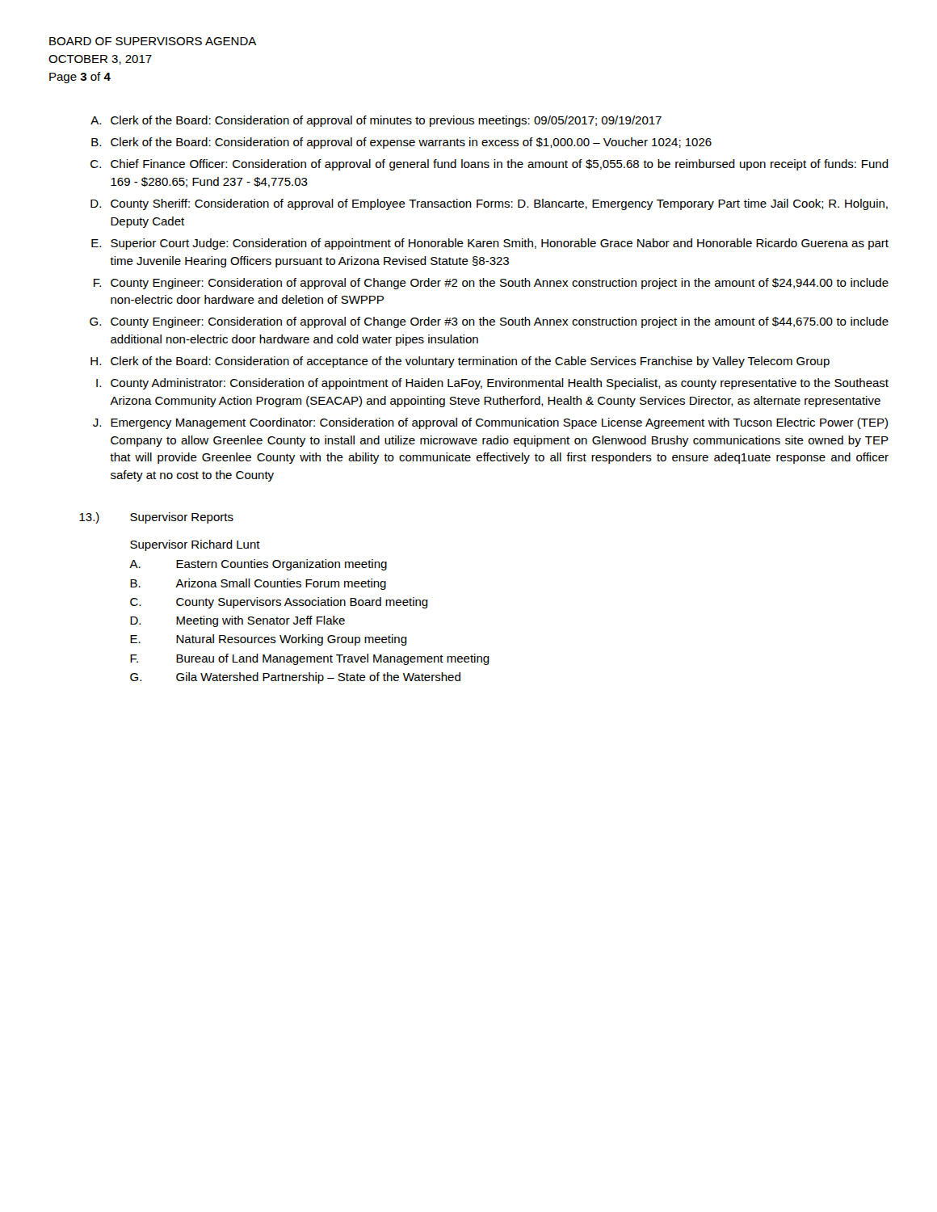BOARD OF SUPERVISORS AGENDA
OCTOBER 3, 2017
Page 3 of 4
Clerk of the Board: Consideration of approval of minutes to previous meetings: 09/05/2017; 09/19/2017
Clerk of the Board: Consideration of approval of expense warrants in excess of $1,000.00 – Voucher 1024; 1026
Chief Finance Officer: Consideration of approval of general fund loans in the amount of $5,055.68 to be reimbursed upon receipt of funds: Fund 169 - $280.65; Fund 237 - $4,775.03
County Sheriff: Consideration of approval of Employee Transaction Forms: D. Blancarte, Emergency Temporary Part time Jail Cook; R. Holguin, Deputy Cadet
Superior Court Judge: Consideration of appointment of Honorable Karen Smith, Honorable Grace Nabor and Honorable Ricardo Guerena as part time Juvenile Hearing Officers pursuant to Arizona Revised Statute §8-323
County Engineer: Consideration of approval of Change Order #2 on the South Annex construction project in the amount of $24,944.00 to include non-electric door hardware and deletion of SWPPP
County Engineer: Consideration of approval of Change Order #3 on the South Annex construction project in the amount of $44,675.00 to include additional non-electric door hardware and cold water pipes insulation
Clerk of the Board: Consideration of acceptance of the voluntary termination of the Cable Services Franchise by Valley Telecom Group
County Administrator: Consideration of appointment of Haiden LaFoy, Environmental Health Specialist, as county representative to the Southeast Arizona Community Action Program (SEACAP) and appointing Steve Rutherford, Health & County Services Director, as alternate representative
Emergency Management Coordinator: Consideration of approval of Communication Space License Agreement with Tucson Electric Power (TEP) Company to allow Greenlee County to install and utilize microwave radio equipment on Glenwood Brushy communications site owned by TEP that will provide Greenlee County with the ability to communicate effectively to all first responders to ensure adeq1uate response and officer safety at no cost to the County
13.)
Supervisor Reports
Supervisor Richard Lunt
| A. | Eastern Counties Organization meeting |
| B. | Arizona Small Counties Forum meeting |
| C. | County Supervisors Association Board meeting |
| D. | Meeting with Senator Jeff Flake |
| E. | Natural Resources Working Group meeting |
| F. | Bureau of Land Management Travel Management meeting |
| G. | Gila Watershed Partnership – State of the Watershed |